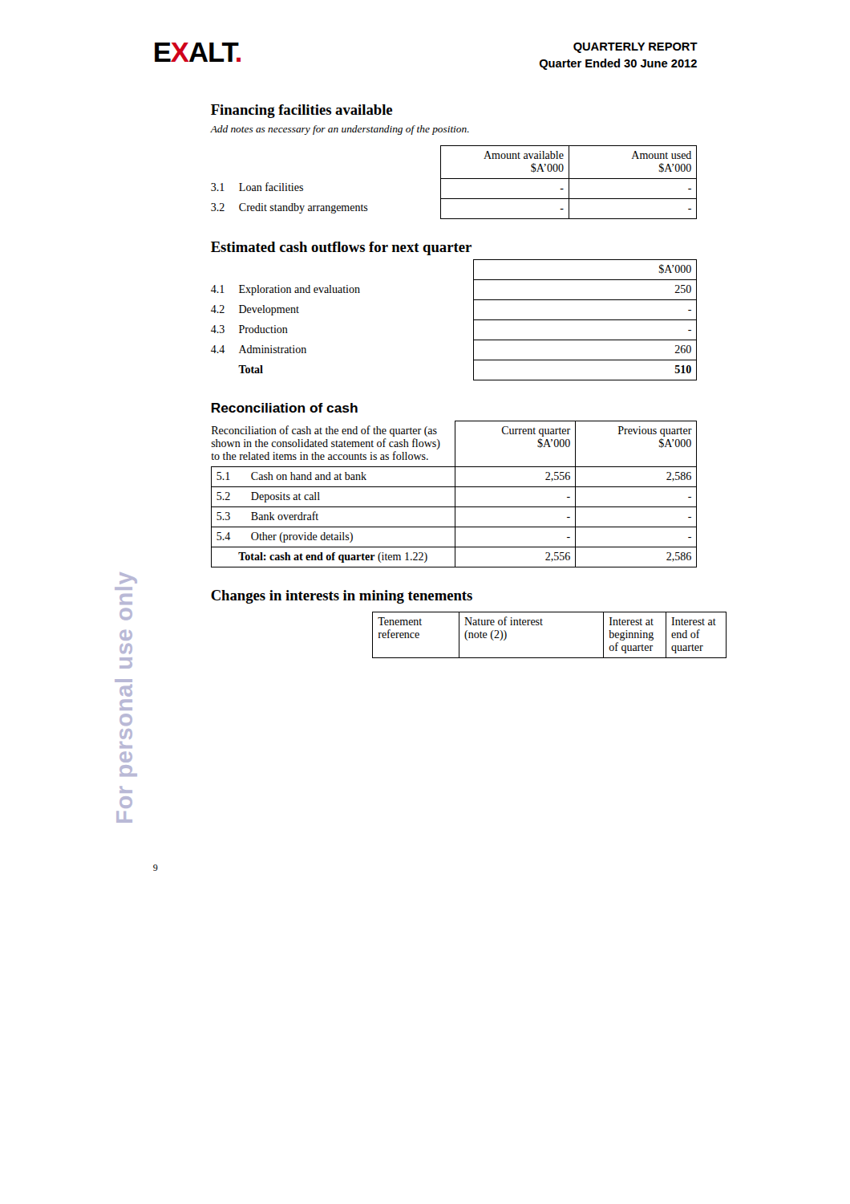For personal use only
EXALT.
QUARTERLY REPORT
Quarter Ended 30 June 2012
Financing facilities available
Add notes as necessary for an understanding of the position.
| | | Amount available $A’000 | Amount used $A’000 |
| 3.1 | Loan facilities | - | - |
| 3.2 | Credit standby arrangements | - | - |
Estimated cash outflows for next quarter
| | | $A’000 |
| 4.1 | Exploration and evaluation | 250 |
| 4.2 | Development | - |
| 4.3 | Production | - |
| 4.4 | Administration | 260 |
| | Total | 510 |
Reconciliation of cash
| Reconciliation of cash at the end of the quarter (as shown in the consolidated statement of cash flows) to the related items in the accounts is as follows. | Current quarter $A’000 | Previous quarter $A’000 |
| 5.1 Cash on hand and at bank | 2,556 | 2,586 |
| 5.2 Deposits at call | - | - |
| 5.3 Bank overdraft | - | - |
| 5.4 Other (provide details) | - | - |
| Total: cash at end of quarter (item 1.22) | 2,556 | 2,586 |
Changes in interests in mining tenements
| Tenement reference | Nature of interest (note (2)) | Interest at beginning of quarter | Interest at end of quarter |
9